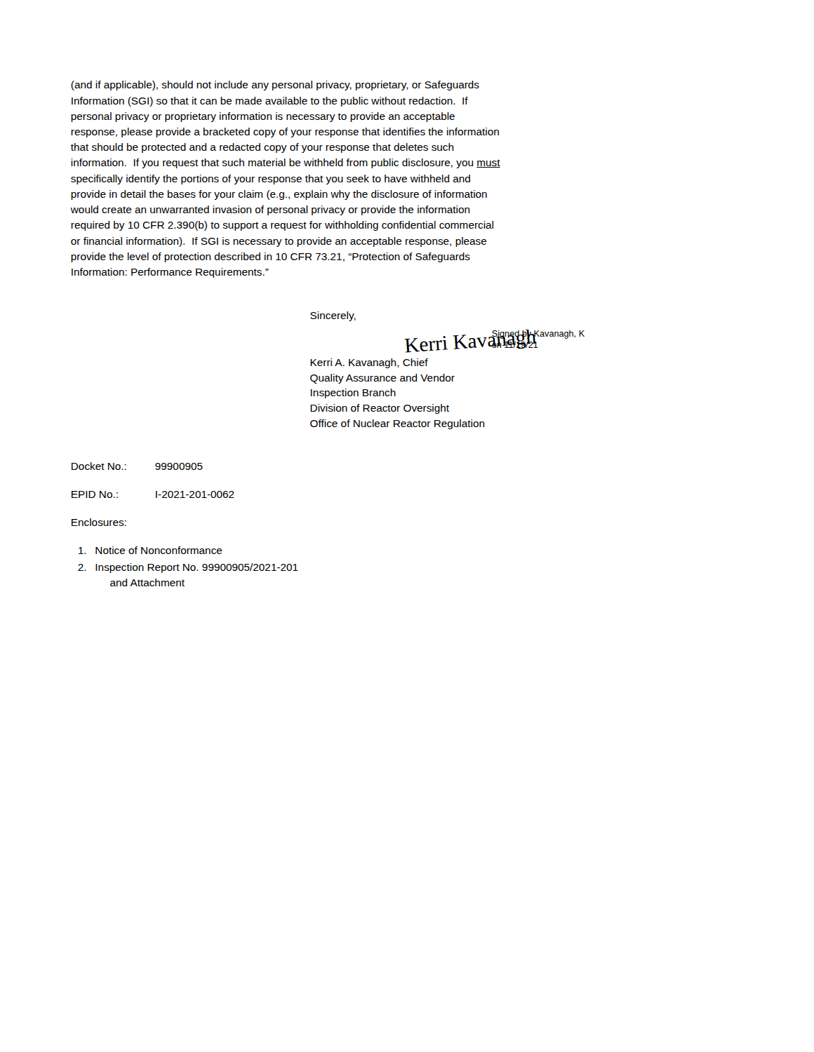(and if applicable), should not include any personal privacy, proprietary, or Safeguards Information (SGI) so that it can be made available to the public without redaction. If personal privacy or proprietary information is necessary to provide an acceptable response, please provide a bracketed copy of your response that identifies the information that should be protected and a redacted copy of your response that deletes such information. If you request that such material be withheld from public disclosure, you must specifically identify the portions of your response that you seek to have withheld and provide in detail the bases for your claim (e.g., explain why the disclosure of information would create an unwarranted invasion of personal privacy or provide the information required by 10 CFR 2.390(b) to support a request for withholding confidential commercial or financial information). If SGI is necessary to provide an acceptable response, please provide the level of protection described in 10 CFR 73.21, “Protection of Safeguards Information: Performance Requirements.”
Sincerely,
Kerri Kavanagh Signed by Kavanagh, K
on 11/19/21
Kerri A. Kavanagh, Chief
Quality Assurance and Vendor Inspection Branch
Division of Reactor Oversight
Office of Nuclear Reactor Regulation
Docket No.: 99900905
EPID No.: I-2021-201-0062
Enclosures:
Notice of Nonconformance
Inspection Report No. 99900905/2021-201and Attachment